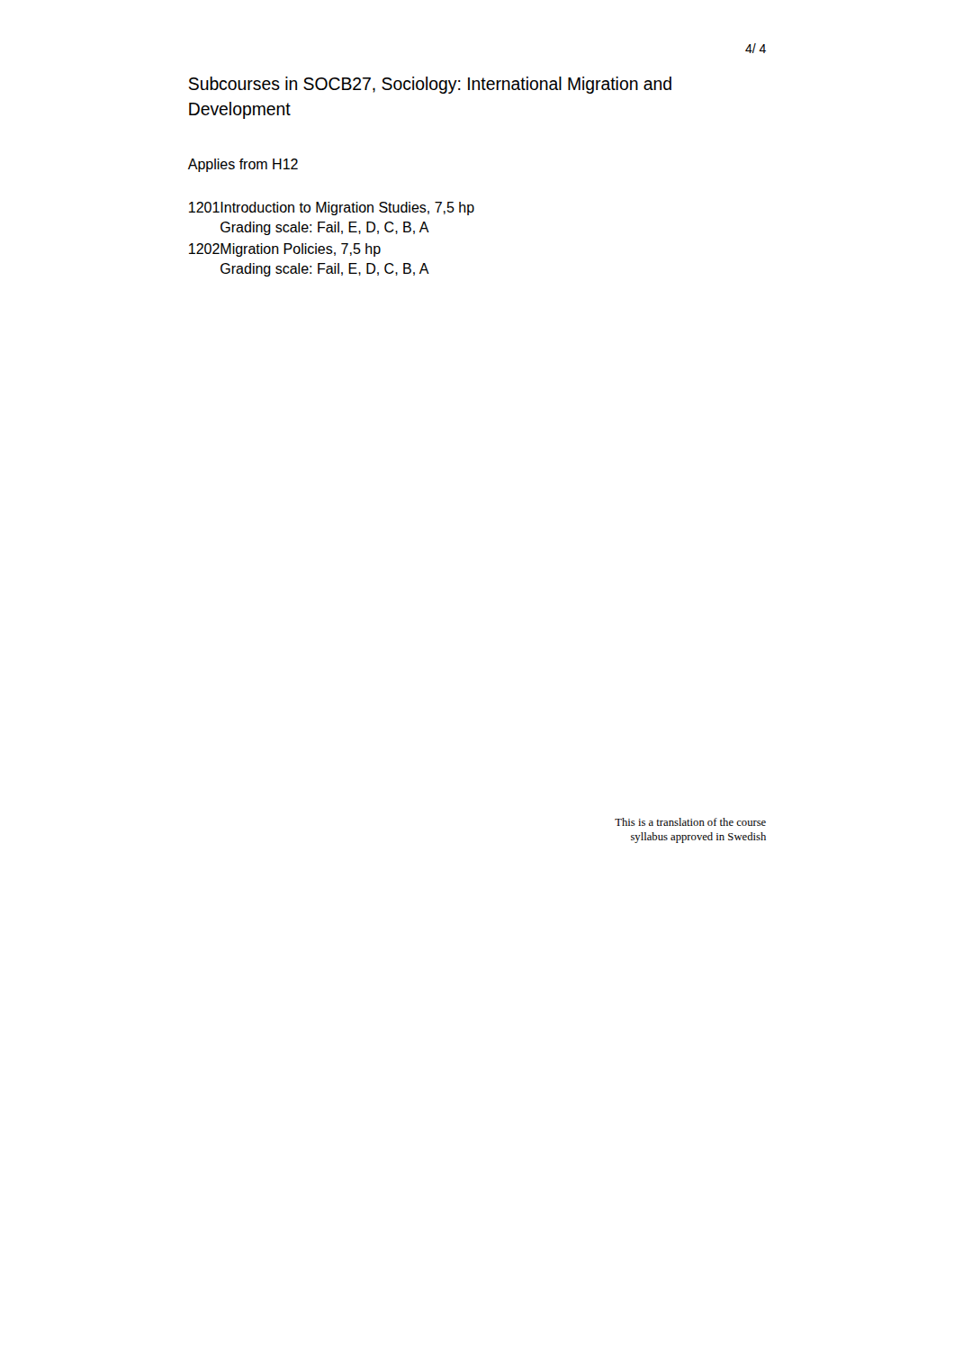4/ 4
Subcourses in SOCB27, Sociology: International Migration and Development
Applies from H12
| 1201 | Introduction to Migration Studies, 7,5 hp Grading scale: Fail, E, D, C, B, A |
| 1202 | Migration Policies, 7,5 hp Grading scale: Fail, E, D, C, B, A |
This is a translation of the course
syllabus approved in Swedish